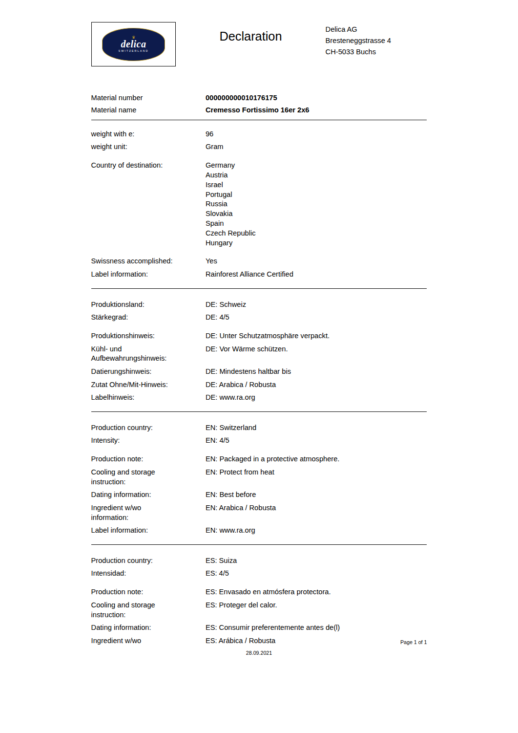♛ delica SWITZERLAND
Declaration
Delica AG
Bresteneggstrasse 4
CH-5033 Buchs
| Material number | 000000000010176175 |
| Material name | Cremesso Fortissimo 16er 2x6 |
| weight with e: | 96 |
| weight unit: | Gram |
| Country of destination: | Germany Austria Israel Portugal Russia Slovakia Spain Czech Republic Hungary |
| Swissness accomplished: | Yes |
| Label information: | Rainforest Alliance Certified |
| Produktionsland: | DE: Schweiz |
| Stärkegrad: | DE: 4/5 |
| Produktionshinweis: | DE: Unter Schutzatmosphäre verpackt. |
| Kühl- und Aufbewahrungshinweis: | DE: Vor Wärme schützen. |
| Datierungshinweis: | DE: Mindestens haltbar bis |
| Zutat Ohne/Mit-Hinweis: | DE: Arabica / Robusta |
| Labelhinweis: | DE: www.ra.org |
| Production country: | EN: Switzerland |
| Intensity: | EN: 4/5 |
| Production note: | EN: Packaged in a protective atmosphere. |
| Cooling and storage instruction: | EN: Protect from heat |
| Dating information: | EN: Best before |
| Ingredient w/wo information: | EN: Arabica / Robusta |
| Label information: | EN: www.ra.org |
| Production country: | ES: Suiza |
| Intensidad: | ES: 4/5 |
| Production note: | ES: Envasado en atmósfera protectora. |
| Cooling and storage instruction: | ES: Proteger del calor. |
| Dating information: | ES: Consumir preferentemente antes de(l) |
| Ingredient w/wo | ES: Arábica / Robusta |
Page 1 of 1
28.09.2021